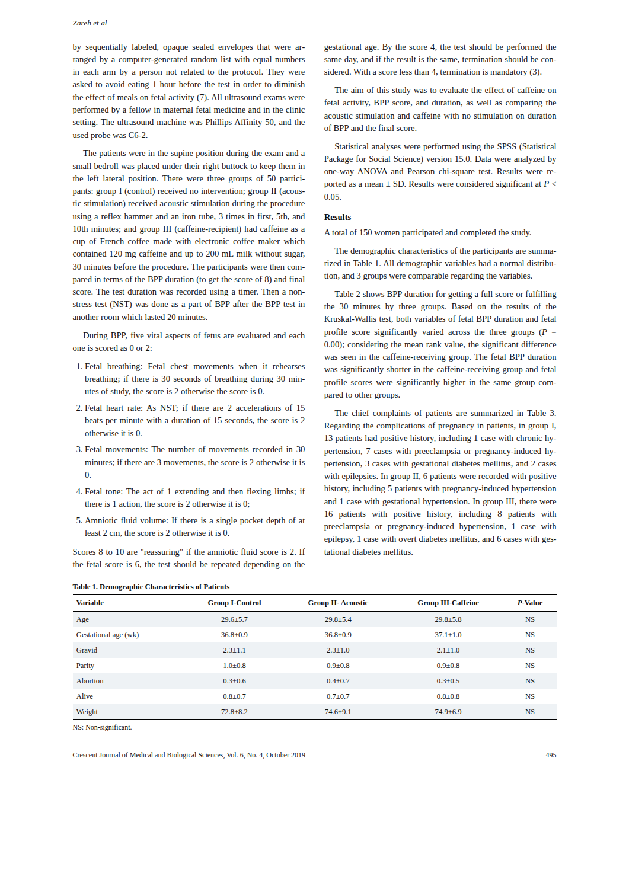Zareh et al
by sequentially labeled, opaque sealed envelopes that were arranged by a computer-generated random list with equal numbers in each arm by a person not related to the protocol. They were asked to avoid eating 1 hour before the test in order to diminish the effect of meals on fetal activity (7). All ultrasound exams were performed by a fellow in maternal fetal medicine and in the clinic setting. The ultrasound machine was Phillips Affinity 50, and the used probe was C6-2.
The patients were in the supine position during the exam and a small bedroll was placed under their right buttock to keep them in the left lateral position. There were three groups of 50 participants: group I (control) received no intervention; group II (acoustic stimulation) received acoustic stimulation during the procedure using a reflex hammer and an iron tube, 3 times in first, 5th, and 10th minutes; and group III (caffeine-recipient) had caffeine as a cup of French coffee made with electronic coffee maker which contained 120 mg caffeine and up to 200 mL milk without sugar, 30 minutes before the procedure. The participants were then compared in terms of the BPP duration (to get the score of 8) and final score. The test duration was recorded using a timer. Then a non-stress test (NST) was done as a part of BPP after the BPP test in another room which lasted 20 minutes.
During BPP, five vital aspects of fetus are evaluated and each one is scored as 0 or 2:
Fetal breathing: Fetal chest movements when it rehearses breathing; if there is 30 seconds of breathing during 30 minutes of study, the score is 2 otherwise the score is 0.
Fetal heart rate: As NST; if there are 2 accelerations of 15 beats per minute with a duration of 15 seconds, the score is 2 otherwise it is 0.
Fetal movements: The number of movements recorded in 30 minutes; if there are 3 movements, the score is 2 otherwise it is 0.
Fetal tone: The act of 1 extending and then flexing limbs; if there is 1 action, the score is 2 otherwise it is 0;
Amniotic fluid volume: If there is a single pocket depth of at least 2 cm, the score is 2 otherwise it is 0.
Scores 8 to 10 are "reassuring" if the amniotic fluid score is 2. If the fetal score is 6, the test should be repeated depending on the gestational age. By the score 4, the test should be performed the same day, and if the result is the same, termination should be considered. With a score less than 4, termination is mandatory (3).
The aim of this study was to evaluate the effect of caffeine on fetal activity, BPP score, and duration, as well as comparing the acoustic stimulation and caffeine with no stimulation on duration of BPP and the final score.
Statistical analyses were performed using the SPSS (Statistical Package for Social Science) version 15.0. Data were analyzed by one-way ANOVA and Pearson chi-square test. Results were reported as a mean ± SD. Results were considered significant at P < 0.05.
Results
A total of 150 women participated and completed the study.
The demographic characteristics of the participants are summarized in Table 1. All demographic variables had a normal distribution, and 3 groups were comparable regarding the variables.
Table 2 shows BPP duration for getting a full score or fulfilling the 30 minutes by three groups. Based on the results of the Kruskal-Wallis test, both variables of fetal BPP duration and fetal profile score significantly varied across the three groups (P = 0.00); considering the mean rank value, the significant difference was seen in the caffeine-receiving group. The fetal BPP duration was significantly shorter in the caffeine-receiving group and fetal profile scores were significantly higher in the same group compared to other groups.
The chief complaints of patients are summarized in Table 3. Regarding the complications of pregnancy in patients, in group I, 13 patients had positive history, including 1 case with chronic hypertension, 7 cases with preeclampsia or pregnancy-induced hypertension, 3 cases with gestational diabetes mellitus, and 2 cases with epilepsies. In group II, 6 patients were recorded with positive history, including 5 patients with pregnancy-induced hypertension and 1 case with gestational hypertension. In group III, there were 16 patients with positive history, including 8 patients with preeclampsia or pregnancy-induced hypertension, 1 case with epilepsy, 1 case with overt diabetes mellitus, and 6 cases with gestational diabetes mellitus.
Table 1. Demographic Characteristics of Patients
| Variable | Group I-Control | Group II- Acoustic | Group III-Caffeine | P -Value |
| --- | --- | --- | --- | --- |
| Age | 29.6±5.7 | 29.8±5.4 | 29.8±5.8 | NS |
| Gestational age (wk) | 36.8±0.9 | 36.8±0.9 | 37.1±1.0 | NS |
| Gravid | 2.3±1.1 | 2.3±1.0 | 2.1±1.0 | NS |
| Parity | 1.0±0.8 | 0.9±0.8 | 0.9±0.8 | NS |
| Abortion | 0.3±0.6 | 0.4±0.7 | 0.3±0.5 | NS |
| Alive | 0.8±0.7 | 0.7±0.7 | 0.8±0.8 | NS |
| Weight | 72.8±8.2 | 74.6±9.1 | 74.9±6.9 | NS |
NS: Non-significant.
Crescent Journal of Medical and Biological Sciences, Vol. 6, No. 4, October 2019 495